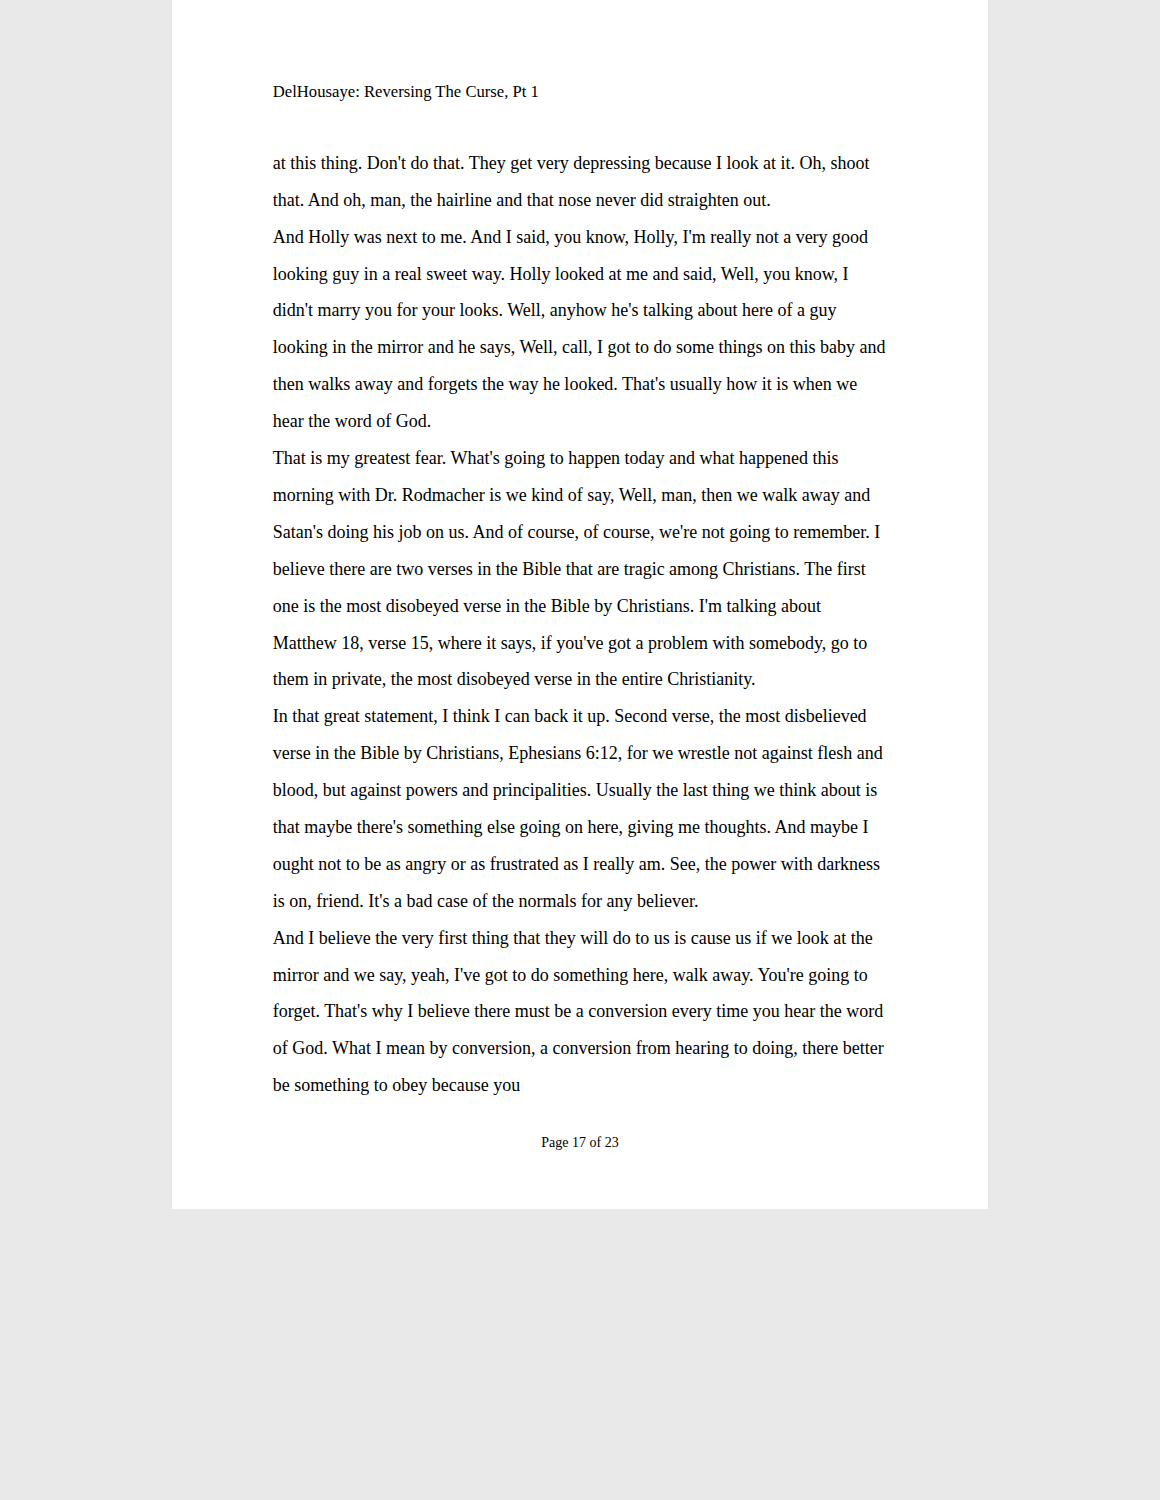DelHousaye: Reversing The Curse, Pt 1
at this thing. Don't do that. They get very depressing because I look at it. Oh, shoot that. And oh, man, the hairline and that nose never did straighten out.
And Holly was next to me. And I said, you know, Holly, I'm really not a very good looking guy in a real sweet way. Holly looked at me and said, Well, you know, I didn't marry you for your looks. Well, anyhow he's talking about here of a guy looking in the mirror and he says, Well, call, I got to do some things on this baby and then walks away and forgets the way he looked. That's usually how it is when we hear the word of God.
That is my greatest fear. What's going to happen today and what happened this morning with Dr. Rodmacher is we kind of say, Well, man, then we walk away and Satan's doing his job on us. And of course, of course, we're not going to remember. I believe there are two verses in the Bible that are tragic among Christians. The first one is the most disobeyed verse in the Bible by Christians. I'm talking about Matthew 18, verse 15, where it says, if you've got a problem with somebody, go to them in private, the most disobeyed verse in the entire Christianity.
In that great statement, I think I can back it up. Second verse, the most disbelieved verse in the Bible by Christians, Ephesians 6:12, for we wrestle not against flesh and blood, but against powers and principalities. Usually the last thing we think about is that maybe there's something else going on here, giving me thoughts. And maybe I ought not to be as angry or as frustrated as I really am. See, the power with darkness is on, friend. It's a bad case of the normals for any believer.
And I believe the very first thing that they will do to us is cause us if we look at the mirror and we say, yeah, I've got to do something here, walk away. You're going to forget. That's why I believe there must be a conversion every time you hear the word of God. What I mean by conversion, a conversion from hearing to doing, there better be something to obey because you
Page 17 of 23